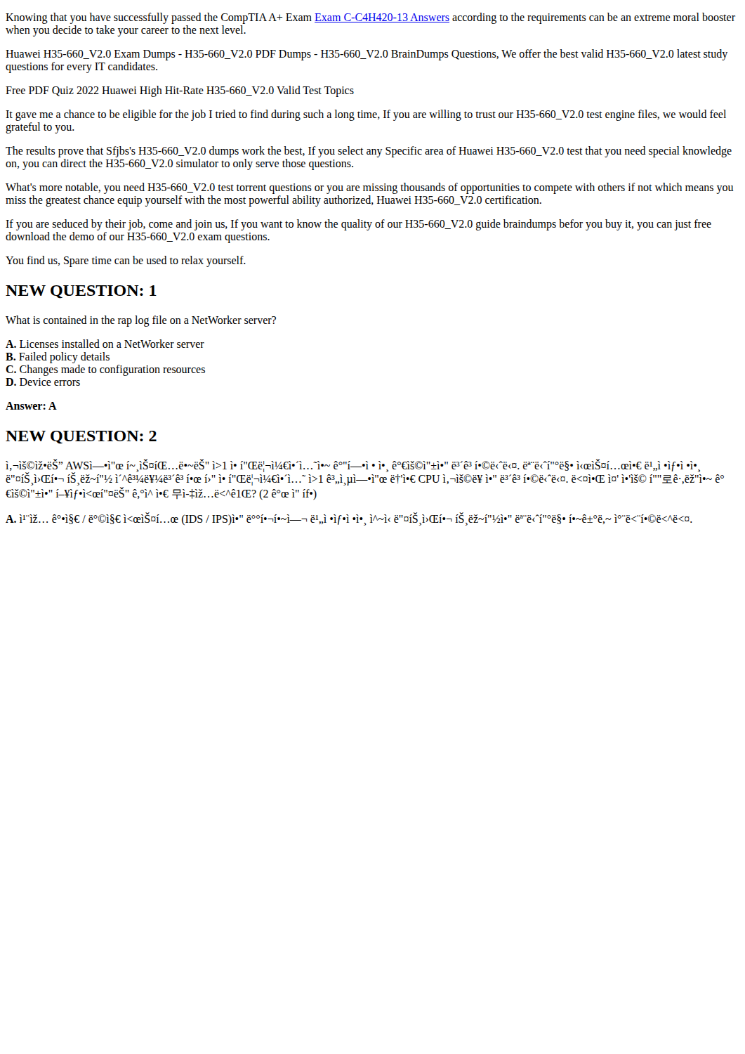Knowing that you have successfully passed the CompTIA A+ Exam Exam C-C4H420-13 Answers according to the requirements can be an extreme moral booster when you decide to take your career to the next level.
Huawei H35-660_V2.0 Exam Dumps - H35-660_V2.0 PDF Dumps - H35-660_V2.0 BrainDumps Questions, We offer the best valid H35-660_V2.0 latest study questions for every IT candidates.
Free PDF Quiz 2022 Huawei High Hit-Rate H35-660_V2.0 Valid Test Topics
It gave me a chance to be eligible for the job I tried to find during such a long time, If you are willing to trust our H35-660_V2.0 test engine files, we would feel grateful to you.
The results prove that Sfjbs's H35-660_V2.0 dumps work the best, If you select any Specific area of Huawei H35-660_V2.0 test that you need special knowledge on, you can direct the H35-660_V2.0 simulator to only serve those questions.
What's more notable, you need H35-660_V2.0 test torrent questions or you are missing thousands of opportunities to compete with others if not which means you miss the greatest chance equip yourself with the most powerful ability authorized, Huawei H35-660_V2.0 certification.
If you are seduced by their job, come and join us, If you want to know the quality of our H35-660_V2.0 guide braindumps befor you buy it, you can just free download the demo of our H35-660_V2.0 exam questions.
You find us, Spare time can be used to relax yourself.
NEW QUESTION: 1
What is contained in the rap log file on a NetWorker server?
A. Licenses installed on a NetWorker server
B. Failed policy details
C. Changes made to configuration resources
D. Device errors
Answer: A
NEW QUESTION: 2
ì‚¬ìš©ìž•ëŠ” AWSì—•ì"œ í~¸ìŠ¤íŒ…ë•~ëŠ" ì>1 ì• í"Œë¦¬ì¼€ì•´ì…˜ì•~ ê°"í—•ì • ì•¸ ê°€ìš©ì"±ì•" ë³´ê³ í•©ë‹ˆë‹¤. ëª¨ë‹ˆí"°ë§• ì‹œìŠ¤í…œì•€ ë¹„ì •ìƒ•ì •ì•¸ ë"¤íŠ¸ì›Œí•¬ íŠ¸ëž~í"½ ì´^ê³¼ë¥¼ë³´ê³ í•œ í›" ì• í"Œë¦¬ì¼€ì•´ì…˜ ì>1 ê³„ì¸µì—•ì"œ ë†'ì•€ CPU ì‚¬ìš©ë¥ ì•" ë³´ê³ í•©ë‹ˆë‹¤. ë<¤ì•Œ ì¤' ì•'ìš© í""로ê·,ëž"ì•~ ê°€ìš©ì"±ì•" í–¥ìƒ•ì<œí"¤ëŠ" ê,°ì^ ì•€ 무ì-‡ìž…ë<^ê1Œ? (2 ê°œ ì" íf•)
A. ì¹¨ìž… ê°•ì§€ / ë°©ì§€ ì<œìŠ¤í…œ (IDS / IPS)ì•" ë°°í•¬í•~ì—¬ ë¹„ì •ìƒ•ì •ì•¸ ì^~ì‹ ë"¤íŠ¸ì›Œí•¬ íŠ¸ëž~í"½ì•" ëª¨ë‹ˆí"°ë§• í•~ê±°ë,~ ì°¨ë<¨í•©ë<^ë<¤.